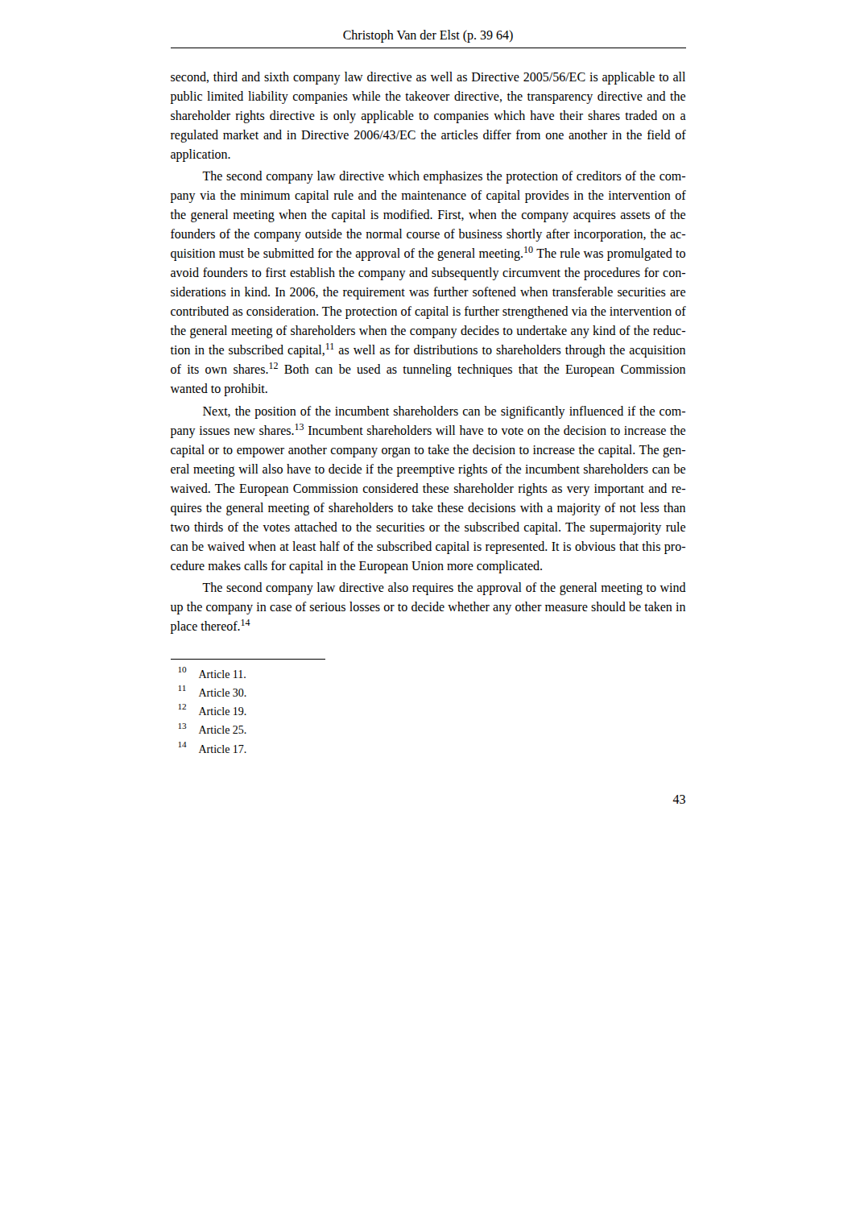Christoph Van der Elst (p. 39 64)
second, third and sixth company law directive as well as Directive 2005/56/EC is applicable to all public limited liability companies while the takeover directive, the transparency directive and the shareholder rights directive is only applicable to companies which have their shares traded on a regulated market and in Directive 2006/43/EC the articles differ from one another in the field of application.
The second company law directive which emphasizes the protection of creditors of the company via the minimum capital rule and the maintenance of capital provides in the intervention of the general meeting when the capital is modified. First, when the company acquires assets of the founders of the company outside the normal course of business shortly after incorporation, the acquisition must be submitted for the approval of the general meeting.10 The rule was promulgated to avoid founders to first establish the company and subsequently circumvent the procedures for considerations in kind. In 2006, the requirement was further softened when transferable securities are contributed as consideration. The protection of capital is further strengthened via the intervention of the general meeting of shareholders when the company decides to undertake any kind of the reduction in the subscribed capital,11 as well as for distributions to shareholders through the acquisition of its own shares.12 Both can be used as tunneling techniques that the European Commission wanted to prohibit.
Next, the position of the incumbent shareholders can be significantly influenced if the company issues new shares.13 Incumbent shareholders will have to vote on the decision to increase the capital or to empower another company organ to take the decision to increase the capital. The general meeting will also have to decide if the preemptive rights of the incumbent shareholders can be waived. The European Commission considered these shareholder rights as very important and requires the general meeting of shareholders to take these decisions with a majority of not less than two thirds of the votes attached to the securities or the subscribed capital. The supermajority rule can be waived when at least half of the subscribed capital is represented. It is obvious that this procedure makes calls for capital in the European Union more complicated.
The second company law directive also requires the approval of the general meeting to wind up the company in case of serious losses or to decide whether any other measure should be taken in place thereof.14
10 Article 11.
11 Article 30.
12 Article 19.
13 Article 25.
14 Article 17.
43